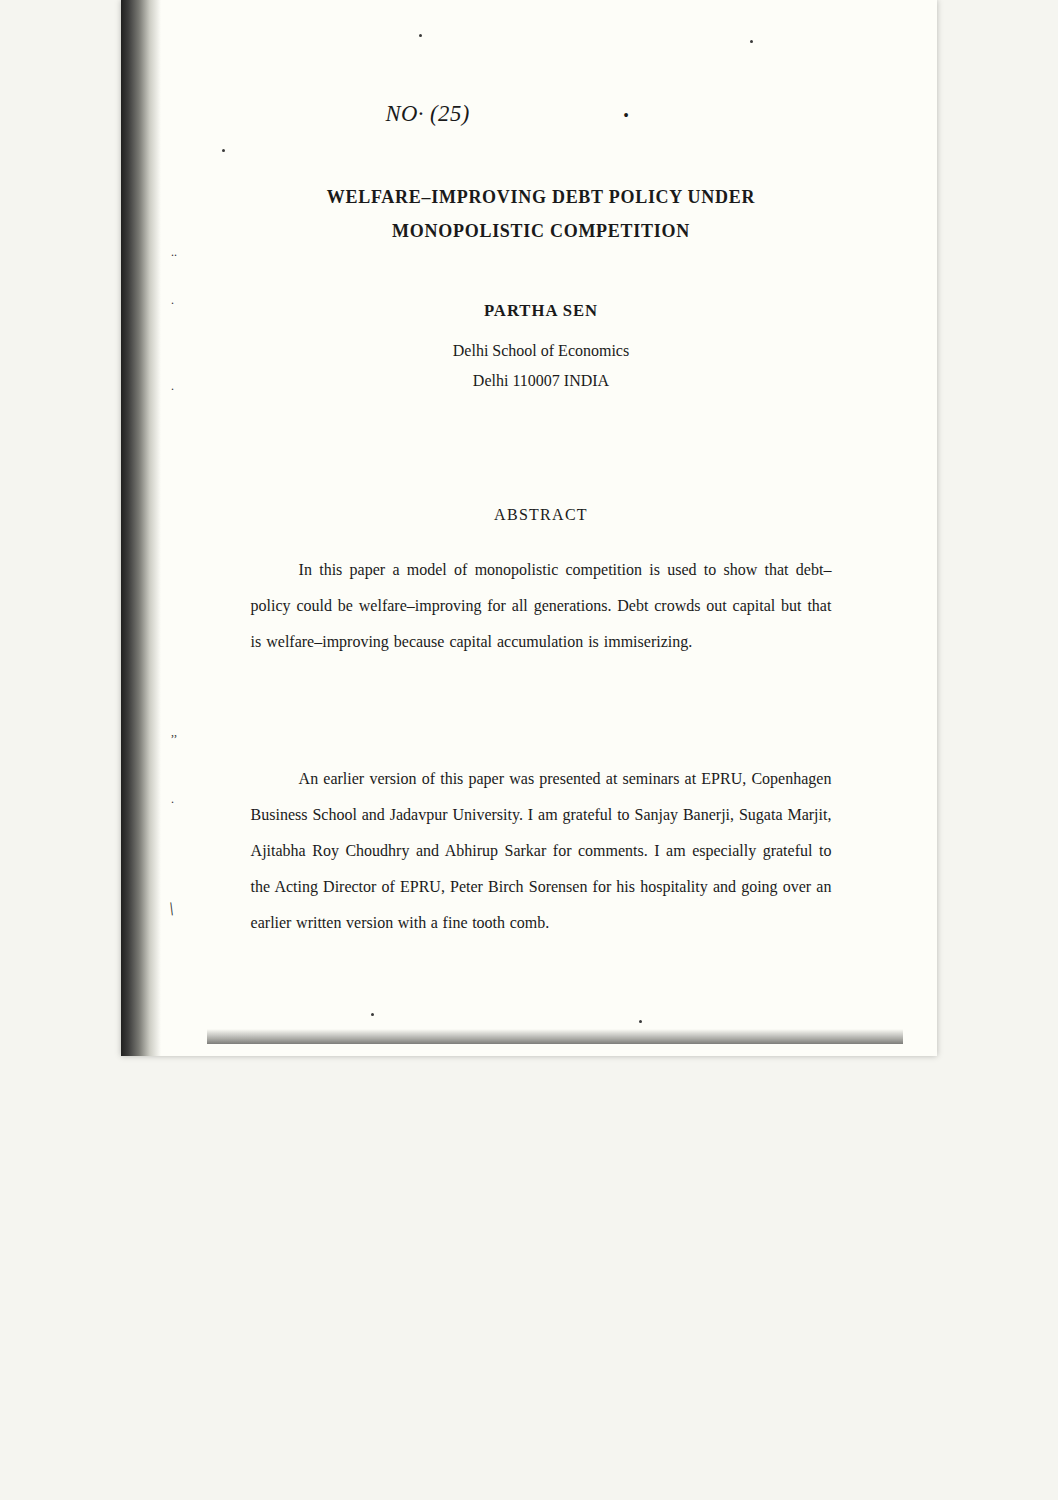.. . . ,, . \
NO· (25)•
Welfare–Improving Debt Policy Under
Monopolistic Competition
PARTHA SEN
Delhi School of Economics
Delhi 110007 INDIA
ABSTRACT
In this paper a model of monopolistic competition is used to show that debt–policy could be welfare–improving for all generations. Debt crowds out capital but that is welfare–improving because capital accumulation is immiserizing.
An earlier version of this paper was presented at seminars at EPRU, Copenhagen Business School and Jadavpur University. I am grateful to Sanjay Banerji, Sugata Marjit, Ajitabha Roy Choudhry and Abhirup Sarkar for comments. I am especially grateful to the Acting Director of EPRU, Peter Birch Sorensen for his hospitality and going over an earlier written version with a fine tooth comb.